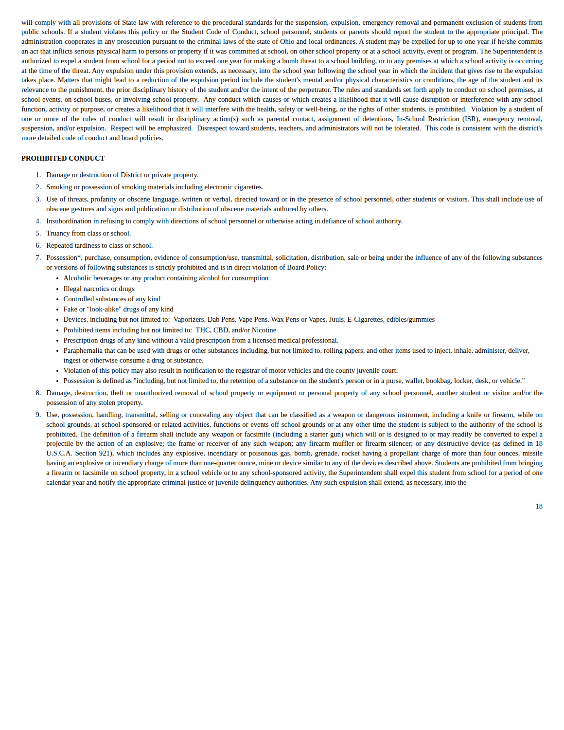will comply with all provisions of State law with reference to the procedural standards for the suspension, expulsion, emergency removal and permanent exclusion of students from public schools. If a student violates this policy or the Student Code of Conduct, school personnel, students or parents should report the student to the appropriate principal. The administration cooperates in any prosecution pursuant to the criminal laws of the state of Ohio and local ordinances. A student may be expelled for up to one year if he/she commits an act that inflicts serious physical harm to persons or property if it was committed at school, on other school property or at a school activity, event or program. The Superintendent is authorized to expel a student from school for a period not to exceed one year for making a bomb threat to a school building, or to any premises at which a school activity is occurring at the time of the threat. Any expulsion under this provision extends, as necessary, into the school year following the school year in which the incident that gives rise to the expulsion takes place. Matters that might lead to a reduction of the expulsion period include the student's mental and/or physical characteristics or conditions, the age of the student and its relevance to the punishment, the prior disciplinary history of the student and/or the intent of the perpetrator. The rules and standards set forth apply to conduct on school premises, at school events, on school buses, or involving school property. Any conduct which causes or which creates a likelihood that it will cause disruption or interference with any school function, activity or purpose, or creates a likelihood that it will interfere with the health, safety or well-being, or the rights of other students, is prohibited. Violation by a student of one or more of the rules of conduct will result in disciplinary action(s) such as parental contact, assignment of detentions, In-School Restriction (ISR), emergency removal, suspension, and/or expulsion. Respect will be emphasized. Disrespect toward students, teachers, and administrators will not be tolerated. This code is consistent with the district's more detailed code of conduct and board policies.
PROHIBITED CONDUCT
Damage or destruction of District or private property.
Smoking or possession of smoking materials including electronic cigarettes.
Use of threats, profanity or obscene language, written or verbal, directed toward or in the presence of school personnel, other students or visitors. This shall include use of obscene gestures and signs and publication or distribution of obscene materials authored by others.
Insubordination in refusing to comply with directions of school personnel or otherwise acting in defiance of school authority.
Truancy from class or school.
Repeated tardiness to class or school.
Possession*, purchase, consumption, evidence of consumption/use, transmittal, solicitation, distribution, sale or being under the influence of any of the following substances or versions of following substances is strictly prohibited and is in direct violation of Board Policy:
Alcoholic beverages or any product containing alcohol for consumption
Illegal narcotics or drugs
Controlled substances of any kind
Fake or "look-alike" drugs of any kind
Devices, including but not limited to: Vaporizers, Dab Pens, Vape Pens, Wax Pens or Vapes, Juuls, E-Cigarettes, edibles/gummies
Prohibited items including but not limited to: THC, CBD, and/or Nicotine
Prescription drugs of any kind without a valid prescription from a licensed medical professional.
Paraphernalia that can be used with drugs or other substances including, but not limited to, rolling papers, and other items used to inject, inhale, administer, deliver, ingest or otherwise consume a drug or substance.
Violation of this policy may also result in notification to the registrar of motor vehicles and the county juvenile court.
Possession is defined as "including, but not limited to, the retention of a substance on the student's person or in a purse, wallet, bookbag, locker, desk, or vehicle."
Damage, destruction, theft or unauthorized removal of school property or equipment or personal property of any school personnel, another student or visitor and/or the possession of any stolen property.
Use, possession, handling, transmittal, selling or concealing any object that can be classified as a weapon or dangerous instrument, including a knife or firearm, while on school grounds, at school-sponsored or related activities, functions or events off school grounds or at any other time the student is subject to the authority of the school is prohibited. The definition of a firearm shall include any weapon or facsimile (including a starter gun) which will or is designed to or may readily be converted to expel a projectile by the action of an explosive; the frame or receiver of any such weapon; any firearm muffler or firearm silencer; or any destructive device (as defined in 18 U.S.C.A. Section 921), which includes any explosive, incendiary or poisonous gas, bomb, grenade, rocket having a propellant charge of more than four ounces, missile having an explosive or incendiary charge of more than one-quarter ounce, mine or device similar to any of the devices described above. Students are prohibited from bringing a firearm or facsimile on school property, in a school vehicle or to any school-sponsored activity, the Superintendent shall expel this student from school for a period of one calendar year and notify the appropriate criminal justice or juvenile delinquency authorities. Any such expulsion shall extend, as necessary, into the
18